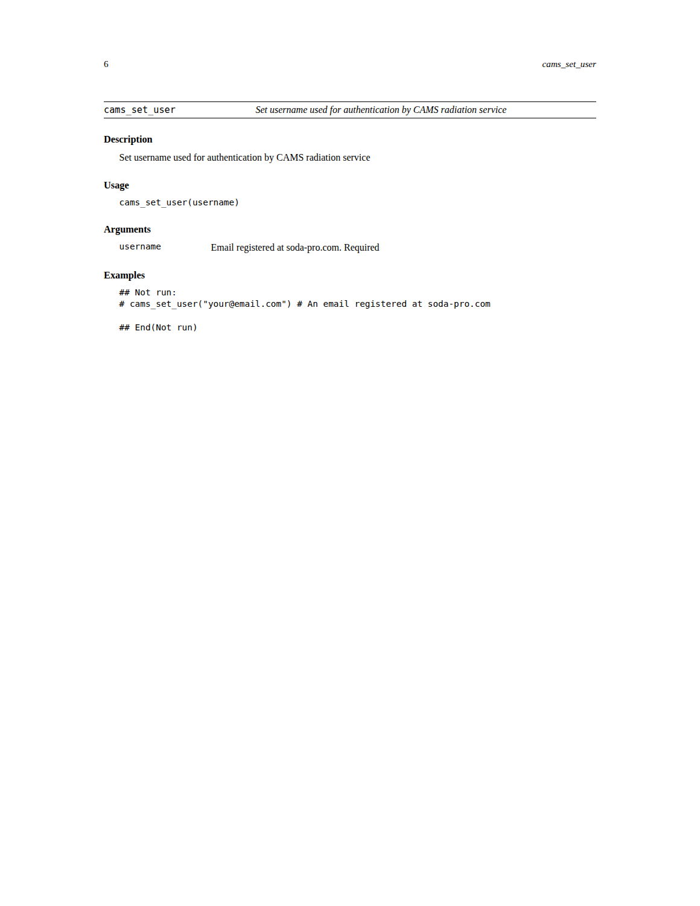6 cams_set_user
cams_set_user Set username used for authentication by CAMS radiation service
Description
Set username used for authentication by CAMS radiation service
Usage
cams_set_user(username)
Arguments
username
Email registered at soda-pro.com. Required
Examples
## Not run:
# cams_set_user("your@email.com") # An email registered at soda-pro.com

## End(Not run)